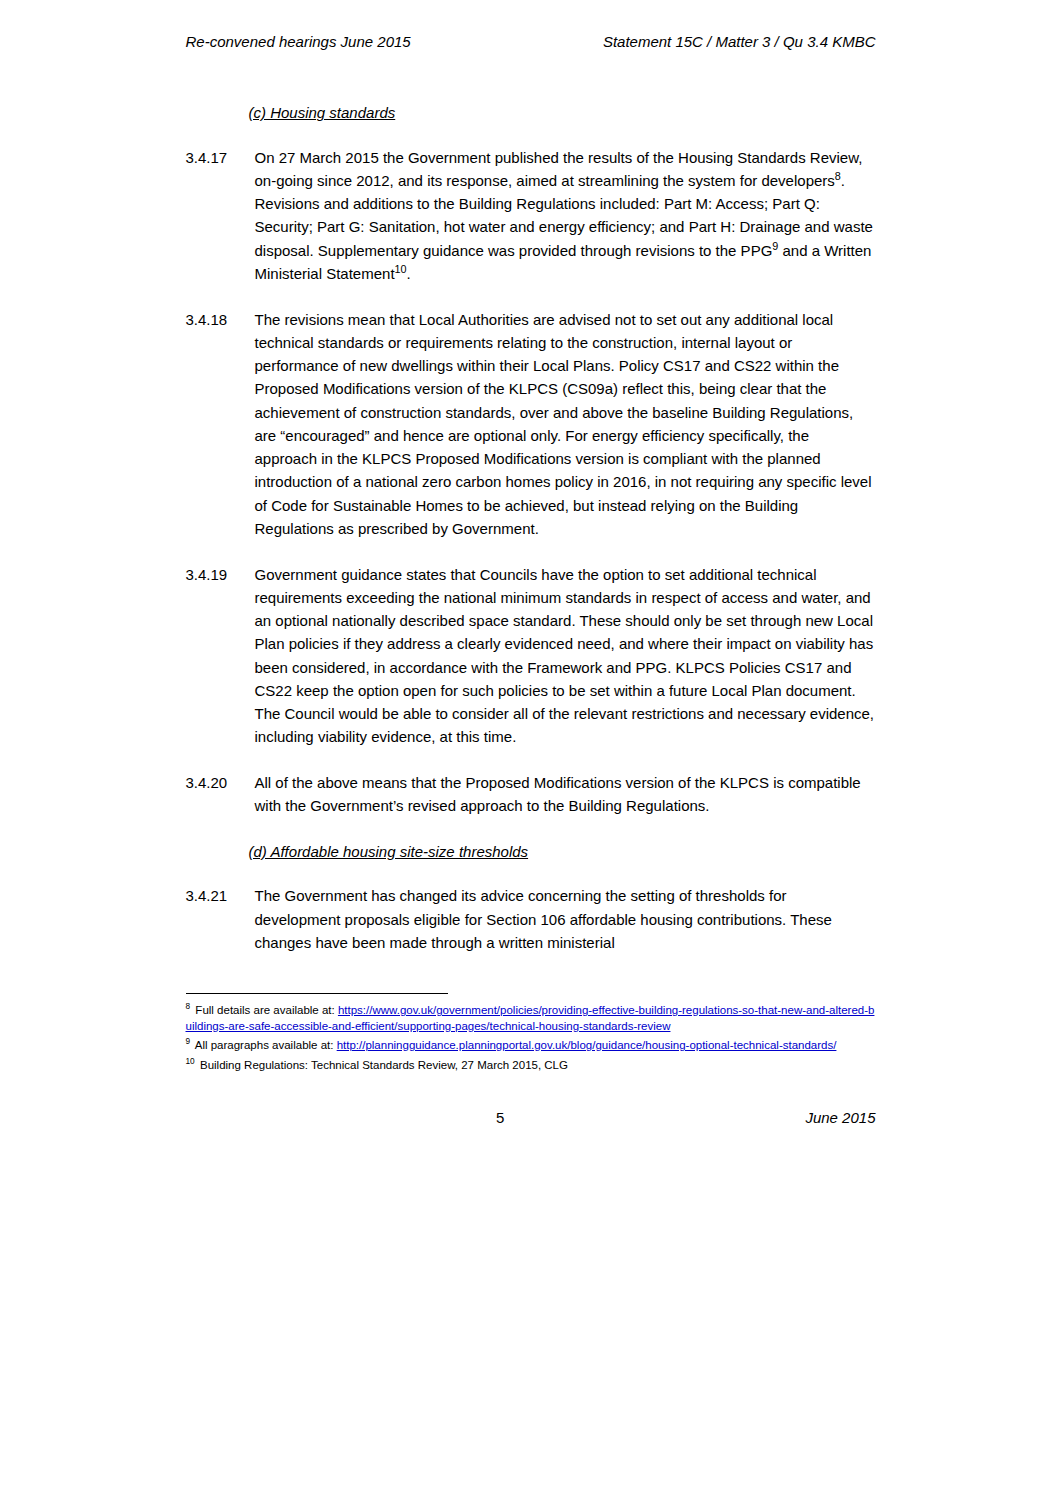Re-convened hearings June 2015 Statement 15C / Matter 3 / Qu 3.4 KMBC
(c) Housing standards
3.4.17 On 27 March 2015 the Government published the results of the Housing Standards Review, on-going since 2012, and its response, aimed at streamlining the system for developers8. Revisions and additions to the Building Regulations included: Part M: Access; Part Q: Security; Part G: Sanitation, hot water and energy efficiency; and Part H: Drainage and waste disposal. Supplementary guidance was provided through revisions to the PPG9 and a Written Ministerial Statement10.
3.4.18 The revisions mean that Local Authorities are advised not to set out any additional local technical standards or requirements relating to the construction, internal layout or performance of new dwellings within their Local Plans. Policy CS17 and CS22 within the Proposed Modifications version of the KLPCS (CS09a) reflect this, being clear that the achievement of construction standards, over and above the baseline Building Regulations, are “encouraged” and hence are optional only. For energy efficiency specifically, the approach in the KLPCS Proposed Modifications version is compliant with the planned introduction of a national zero carbon homes policy in 2016, in not requiring any specific level of Code for Sustainable Homes to be achieved, but instead relying on the Building Regulations as prescribed by Government.
3.4.19 Government guidance states that Councils have the option to set additional technical requirements exceeding the national minimum standards in respect of access and water, and an optional nationally described space standard. These should only be set through new Local Plan policies if they address a clearly evidenced need, and where their impact on viability has been considered, in accordance with the Framework and PPG. KLPCS Policies CS17 and CS22 keep the option open for such policies to be set within a future Local Plan document. The Council would be able to consider all of the relevant restrictions and necessary evidence, including viability evidence, at this time.
3.4.20 All of the above means that the Proposed Modifications version of the KLPCS is compatible with the Government’s revised approach to the Building Regulations.
(d) Affordable housing site-size thresholds
3.4.21 The Government has changed its advice concerning the setting of thresholds for development proposals eligible for Section 106 affordable housing contributions. These changes have been made through a written ministerial
8 Full details are available at: https://www.gov.uk/government/policies/providing-effective-building-regulations-so-that-new-and-altered-buildings-are-safe-accessible-and-efficient/supporting-pages/technical-housing-standards-review
9 All paragraphs available at: http://planningguidance.planningportal.gov.uk/blog/guidance/housing-optional-technical-standards/
10 Building Regulations: Technical Standards Review, 27 March 2015, CLG
5 June 2015